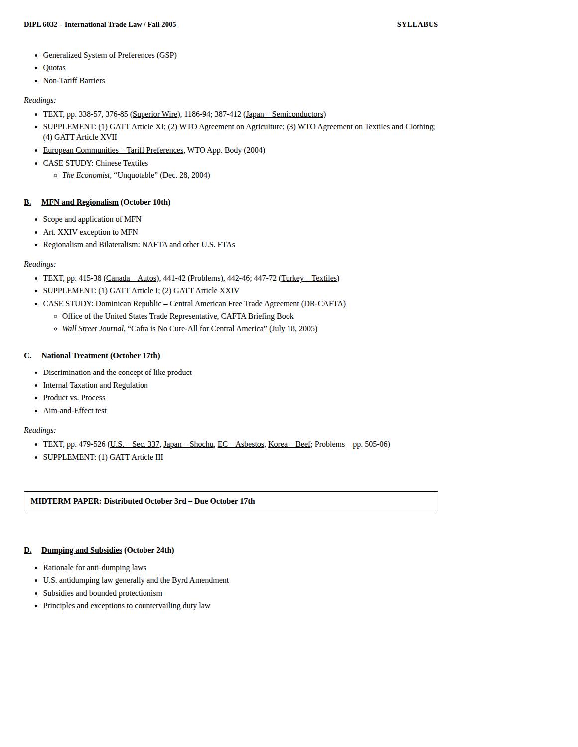DIPL 6032 – International Trade Law / Fall 2005 SYLLABUS
Generalized System of Preferences (GSP)
Quotas
Non-Tariff Barriers
Readings:
TEXT, pp. 338-57, 376-85 (Superior Wire), 1186-94; 387-412 (Japan – Semiconductors)
SUPPLEMENT: (1) GATT Article XI; (2) WTO Agreement on Agriculture; (3) WTO Agreement on Textiles and Clothing; (4) GATT Article XVII
European Communities – Tariff Preferences, WTO App. Body (2004)
CASE STUDY: Chinese Textiles
The Economist, “Unquotable” (Dec. 28, 2004)
B. MFN and Regionalism (October 10th)
Scope and application of MFN
Art. XXIV exception to MFN
Regionalism and Bilateralism: NAFTA and other U.S. FTAs
Readings:
TEXT, pp. 415-38 (Canada – Autos), 441-42 (Problems), 442-46; 447-72 (Turkey – Textiles)
SUPPLEMENT: (1) GATT Article I; (2) GATT Article XXIV
CASE STUDY: Dominican Republic – Central American Free Trade Agreement (DR-CAFTA)
Office of the United States Trade Representative, CAFTA Briefing Book
Wall Street Journal, “Cafta is No Cure-All for Central America” (July 18, 2005)
C. National Treatment (October 17th)
Discrimination and the concept of like product
Internal Taxation and Regulation
Product vs. Process
Aim-and-Effect test
Readings:
TEXT, pp. 479-526 (U.S. – Sec. 337, Japan – Shochu, EC – Asbestos, Korea – Beef; Problems – pp. 505-06)
SUPPLEMENT: (1) GATT Article III
MIDTERM PAPER: Distributed October 3rd – Due October 17th
D. Dumping and Subsidies (October 24th)
Rationale for anti-dumping laws
U.S. antidumping law generally and the Byrd Amendment
Subsidies and bounded protectionism
Principles and exceptions to countervailing duty law